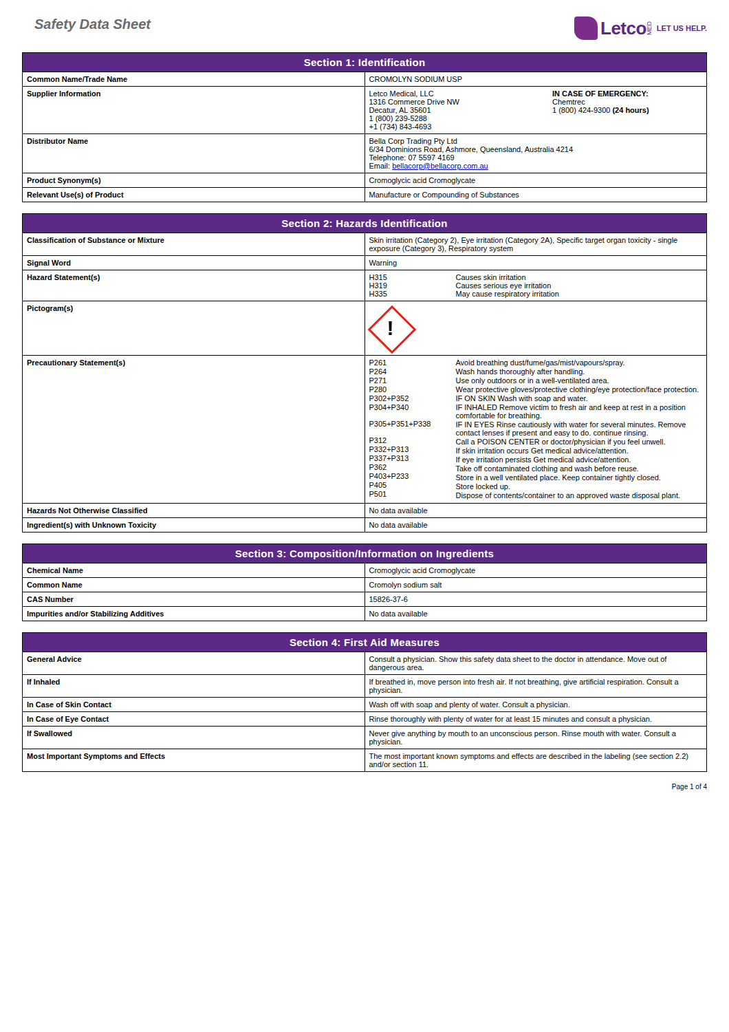Safety Data Sheet
Letco MED LET US HELP.
| Section 1: Identification |
| --- |
| Common Name/Trade Name | CROMOLYN SODIUM USP |
| Supplier Information | Letco Medical, LLC 1316 Commerce Drive NW Decatur, AL 35601 1 (800) 239-5288 +1 (734) 843-4693 IN CASE OF EMERGENCY: Chemtrec 1 (800) 424-9300 (24 hours) |
| Distributor Name | Bella Corp Trading Pty Ltd 6/34 Dominions Road, Ashmore, Queensland, Australia 4214 Telephone: 07 5597 4169 Email: bellacorp@bellacorp.com.au |
| Product Synonym(s) | Cromoglycic acid Cromoglycate |
| Relevant Use(s) of Product | Manufacture or Compounding of Substances |
| Section 2: Hazards Identification |
| --- |
| Classification of Substance or Mixture | Skin irritation (Category 2), Eye irritation (Category 2A), Specific target organ toxicity - single exposure (Category 3), Respiratory system |
| Signal Word | Warning |
| Hazard Statement(s) | H315 H319 H335 Causes skin irritation Causes serious eye irritation May cause respiratory irritation |
| Pictogram(s) | ! |
| Precautionary Statement(s) | P261 P264 P271 P280 P302+P352 P304+P340 P305+P351+P338 P312 P332+P313 P337+P313 P362 P403+P233 P405 P501 Avoid breathing dust/fume/gas/mist/vapours/spray. Wash hands thoroughly after handling. Use only outdoors or in a well-ventilated area. Wear protective gloves/protective clothing/eye protection/face protection. IF ON SKIN Wash with soap and water. IF INHALED Remove victim to fresh air and keep at rest in a position comfortable for breathing. IF IN EYES Rinse cautiously with water for several minutes. Remove contact lenses if present and easy to do. continue rinsing. Call a POISON CENTER or doctor/physician if you feel unwell. If skin irritation occurs Get medical advice/attention. If eye irritation persists Get medical advice/attention. Take off contaminated clothing and wash before reuse. Store in a well ventilated place. Keep container tightly closed. Store locked up. Dispose of contents/container to an approved waste disposal plant. |
| Hazards Not Otherwise Classified | No data available |
| Ingredient(s) with Unknown Toxicity | No data available |
| Section 3: Composition/Information on Ingredients |
| --- |
| Chemical Name | Cromoglycic acid Cromoglycate |
| Common Name | Cromolyn sodium salt |
| CAS Number | 15826-37-6 |
| Impurities and/or Stabilizing Additives | No data available |
| Section 4: First Aid Measures |
| --- |
| General Advice | Consult a physician. Show this safety data sheet to the doctor in attendance. Move out of dangerous area. |
| If Inhaled | If breathed in, move person into fresh air. If not breathing, give artificial respiration. Consult a physician. |
| In Case of Skin Contact | Wash off with soap and plenty of water. Consult a physician. |
| In Case of Eye Contact | Rinse thoroughly with plenty of water for at least 15 minutes and consult a physician. |
| If Swallowed | Never give anything by mouth to an unconscious person. Rinse mouth with water. Consult a physician. |
| Most Important Symptoms and Effects | The most important known symptoms and effects are described in the labeling (see section 2.2) and/or section 11. |
Page 1 of 4